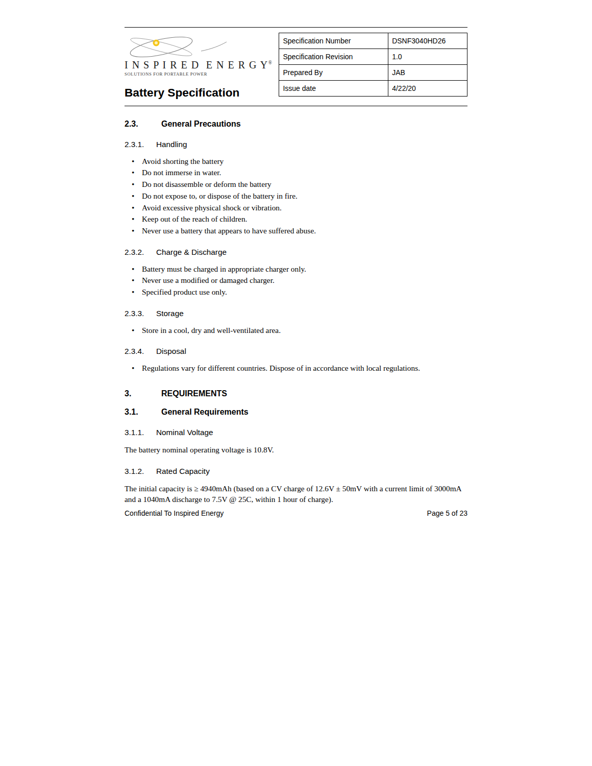I N S P I R E D E N E R G Y®
SOLUTIONS FOR PORTABLE POWER
Battery Specification
| Specification Number | DSNF3040HD26 |
| Specification Revision | 1.0 |
| Prepared By | JAB |
| Issue date | 4/22/20 |
2.3. General Precautions
2.3.1. Handling
Avoid shorting the battery
Do not immerse in water.
Do not disassemble or deform the battery
Do not expose to, or dispose of the battery in fire.
Avoid excessive physical shock or vibration.
Keep out of the reach of children.
Never use a battery that appears to have suffered abuse.
2.3.2. Charge & Discharge
Battery must be charged in appropriate charger only.
Never use a modified or damaged charger.
Specified product use only.
2.3.3. Storage
Store in a cool, dry and well-ventilated area.
2.3.4. Disposal
Regulations vary for different countries. Dispose of in accordance with local regulations.
3. REQUIREMENTS
3.1. General Requirements
3.1.1. Nominal Voltage
The battery nominal operating voltage is 10.8V.
3.1.2. Rated Capacity
The initial capacity is ≥ 4940mAh (based on a CV charge of 12.6V ± 50mV with a current limit of 3000mA and a 1040mA discharge to 7.5V @ 25C, within 1 hour of charge).
Confidential To Inspired Energy
Page 5 of 23